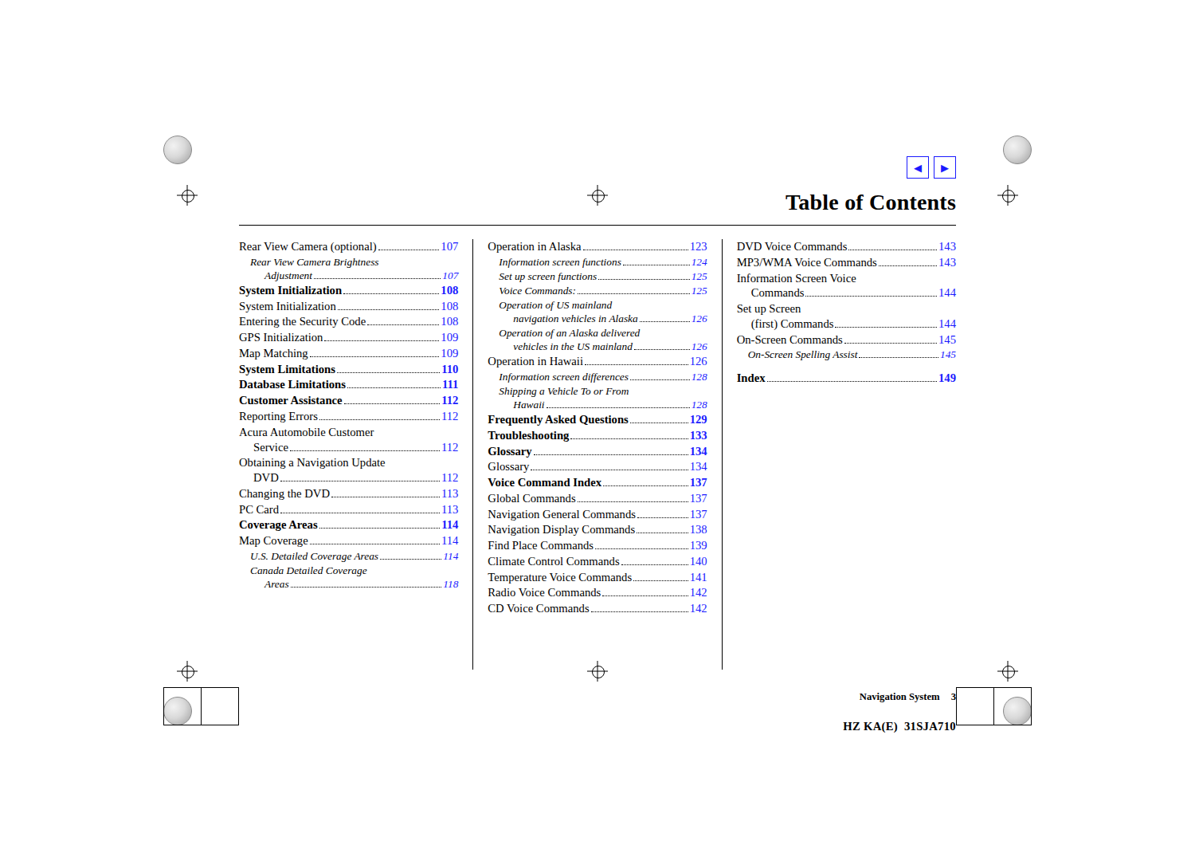◀
▶
Table of Contents
Rear View Camera (optional) 107
Rear View Camera Brightness Adjustment 107
System Initialization 108
System Initialization 108
Entering the Security Code 108
GPS Initialization 109
Map Matching 109
System Limitations 110
Database Limitations 111
Customer Assistance 112
Reporting Errors 112
Acura Automobile Customer Service 112
Obtaining a Navigation Update DVD 112
Changing the DVD 113
PC Card 113
Coverage Areas 114
Map Coverage 114
U.S. Detailed Coverage Areas 114
Canada Detailed Coverage Areas 118
Operation in Alaska 123
Information screen functions 124
Set up screen functions 125
Voice Commands: 125
Operation of US mainland navigation vehicles in Alaska 126
Operation of an Alaska delivered vehicles in the US mainland 126
Operation in Hawaii 126
Information screen differences 128
Shipping a Vehicle To or From Hawaii 128
Frequently Asked Questions 129
Troubleshooting 133
Glossary 134
Glossary 134
Voice Command Index 137
Global Commands 137
Navigation General Commands 137
Navigation Display Commands 138
Find Place Commands 139
Climate Control Commands 140
Temperature Voice Commands 141
Radio Voice Commands 142
CD Voice Commands 142
DVD Voice Commands 143
MP3/WMA Voice Commands 143
Information Screen Voice Commands 144
Set up Screen (first) Commands 144
On-Screen Commands 145
On-Screen Spelling Assist 145
Index 149
Navigation System3
HZ KA(E) 31SJA710